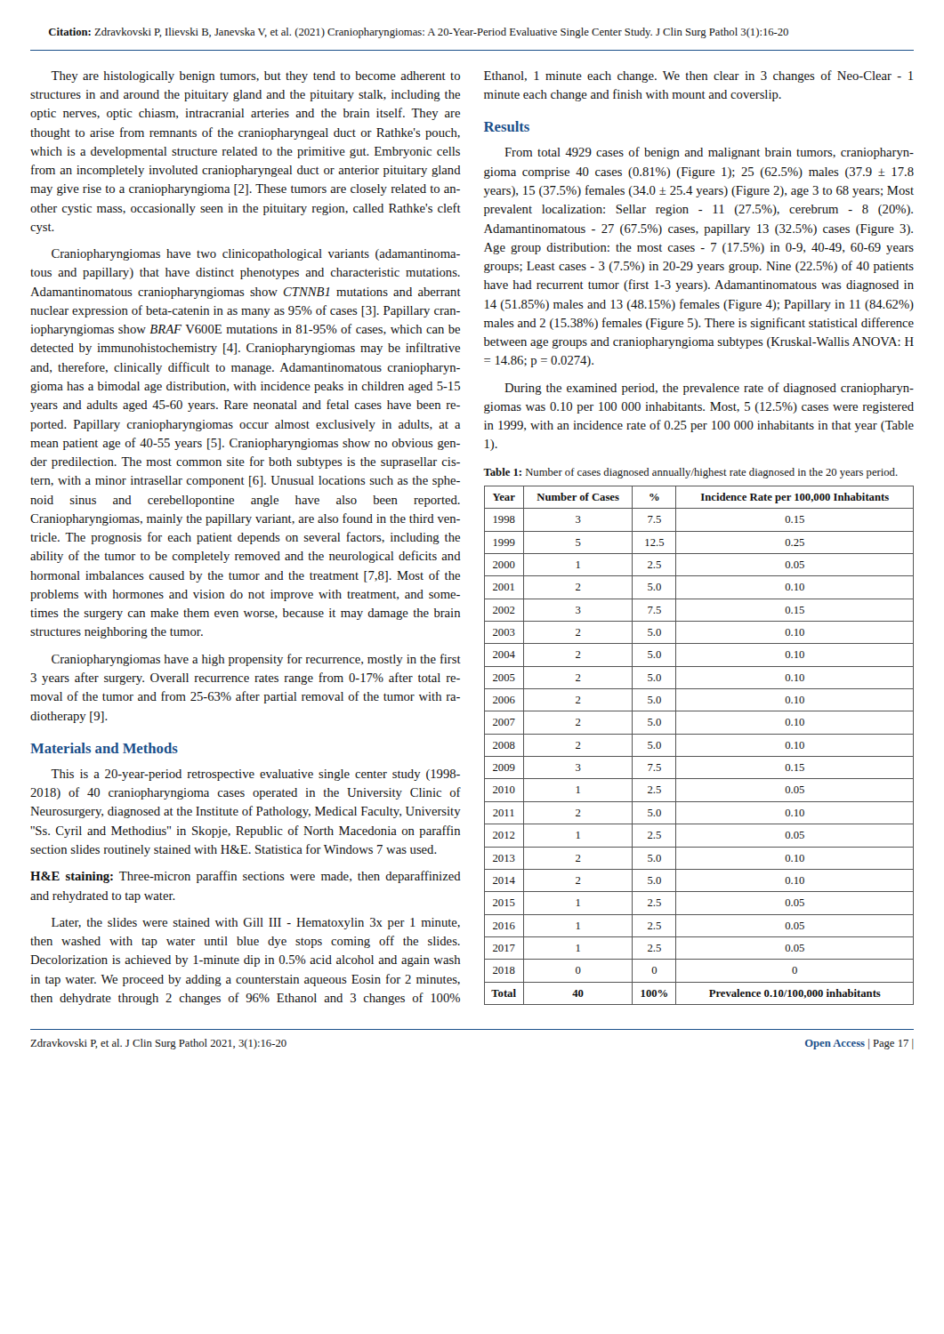Citation: Zdravkovski P, Ilievski B, Janevska V, et al. (2021) Craniopharyngiomas: A 20-Year-Period Evaluative Single Center Study. J Clin Surg Pathol 3(1):16-20
They are histologically benign tumors, but they tend to become adherent to structures in and around the pituitary gland and the pituitary stalk, including the optic nerves, optic chiasm, intracranial arteries and the brain itself. They are thought to arise from remnants of the craniopharyngeal duct or Rathke's pouch, which is a developmental structure related to the primitive gut. Embryonic cells from an incompletely involuted craniopharyngeal duct or anterior pituitary gland may give rise to a craniopharyngioma [2]. These tumors are closely related to another cystic mass, occasionally seen in the pituitary region, called Rathke's cleft cyst.
Craniopharyngiomas have two clinicopathological variants (adamantinomatous and papillary) that have distinct phenotypes and characteristic mutations. Adamantinomatous craniopharyngiomas show CTNNB1 mutations and aberrant nuclear expression of beta-catenin in as many as 95% of cases [3]. Papillary craniopharyngiomas show BRAF V600E mutations in 81-95% of cases, which can be detected by immunohistochemistry [4]. Craniopharyngiomas may be infiltrative and, therefore, clinically difficult to manage. Adamantinomatous craniopharyngioma has a bimodal age distribution, with incidence peaks in children aged 5-15 years and adults aged 45-60 years. Rare neonatal and fetal cases have been reported. Papillary craniopharyngiomas occur almost exclusively in adults, at a mean patient age of 40-55 years [5]. Craniopharyngiomas show no obvious gender predilection. The most common site for both subtypes is the suprasellar cistern, with a minor intrasellar component [6]. Unusual locations such as the sphenoid sinus and cerebellopontine angle have also been reported. Craniopharyngiomas, mainly the papillary variant, are also found in the third ventricle. The prognosis for each patient depends on several factors, including the ability of the tumor to be completely removed and the neurological deficits and hormonal imbalances caused by the tumor and the treatment [7,8]. Most of the problems with hormones and vision do not improve with treatment, and sometimes the surgery can make them even worse, because it may damage the brain structures neighboring the tumor.
Craniopharyngiomas have a high propensity for recurrence, mostly in the first 3 years after surgery. Overall recurrence rates range from 0-17% after total removal of the tumor and from 25-63% after partial removal of the tumor with radiotherapy [9].
Materials and Methods
This is a 20-year-period retrospective evaluative single center study (1998-2018) of 40 craniopharyngioma cases operated in the University Clinic of Neurosurgery, diagnosed at the Institute of Pathology, Medical Faculty, University ''Ss. Cyril and Methodius'' in Skopje, Republic of North Macedonia on paraffin section slides routinely stained with H&E. Statistica for Windows 7 was used.
H&E staining: Three-micron paraffin sections were made, then deparaffinized and rehydrated to tap water.
Later, the slides were stained with Gill III - Hematoxylin 3x per 1 minute, then washed with tap water until blue dye stops coming off the slides. Decolorization is achieved by 1-minute dip in 0.5% acid alcohol and again wash in tap water. We proceed by adding a counterstain aqueous Eosin for 2 minutes, then dehydrate through 2 changes of 96% Ethanol and 3 changes of 100% Ethanol, 1 minute each change. We then clear in 3 changes of Neo-Clear - 1 minute each change and finish with mount and coverslip.
Results
From total 4929 cases of benign and malignant brain tumors, craniopharyngioma comprise 40 cases (0.81%) (Figure 1); 25 (62.5%) males (37.9 ± 17.8 years), 15 (37.5%) females (34.0 ± 25.4 years) (Figure 2), age 3 to 68 years; Most prevalent localization: Sellar region - 11 (27.5%), cerebrum - 8 (20%). Adamantinomatous - 27 (67.5%) cases, papillary 13 (32.5%) cases (Figure 3). Age group distribution: the most cases - 7 (17.5%) in 0-9, 40-49, 60-69 years groups; Least cases - 3 (7.5%) in 20-29 years group. Nine (22.5%) of 40 patients have had recurrent tumor (first 1-3 years). Adamantinomatous was diagnosed in 14 (51.85%) males and 13 (48.15%) females (Figure 4); Papillary in 11 (84.62%) males and 2 (15.38%) females (Figure 5). There is significant statistical difference between age groups and craniopharyngioma subtypes (Kruskal-Wallis ANOVA: H = 14.86; p = 0.0274).
During the examined period, the prevalence rate of diagnosed craniopharyngiomas was 0.10 per 100 000 inhabitants. Most, 5 (12.5%) cases were registered in 1999, with an incidence rate of 0.25 per 100 000 inhabitants in that year (Table 1).
Table 1: Number of cases diagnosed annually/highest rate diagnosed in the 20 years period.
| Year | Number of Cases | % | Incidence Rate per 100,000 Inhabitants |
| --- | --- | --- | --- |
| 1998 | 3 | 7.5 | 0.15 |
| 1999 | 5 | 12.5 | 0.25 |
| 2000 | 1 | 2.5 | 0.05 |
| 2001 | 2 | 5.0 | 0.10 |
| 2002 | 3 | 7.5 | 0.15 |
| 2003 | 2 | 5.0 | 0.10 |
| 2004 | 2 | 5.0 | 0.10 |
| 2005 | 2 | 5.0 | 0.10 |
| 2006 | 2 | 5.0 | 0.10 |
| 2007 | 2 | 5.0 | 0.10 |
| 2008 | 2 | 5.0 | 0.10 |
| 2009 | 3 | 7.5 | 0.15 |
| 2010 | 1 | 2.5 | 0.05 |
| 2011 | 2 | 5.0 | 0.10 |
| 2012 | 1 | 2.5 | 0.05 |
| 2013 | 2 | 5.0 | 0.10 |
| 2014 | 2 | 5.0 | 0.10 |
| 2015 | 1 | 2.5 | 0.05 |
| 2016 | 1 | 2.5 | 0.05 |
| 2017 | 1 | 2.5 | 0.05 |
| 2018 | 0 | 0 | 0 |
| Total | 40 | 100% | Prevalence 0.10/100,000 inhabitants |
Zdravkovski P, et al. J Clin Surg Pathol 2021, 3(1):16-20
Open Access | Page 17 |